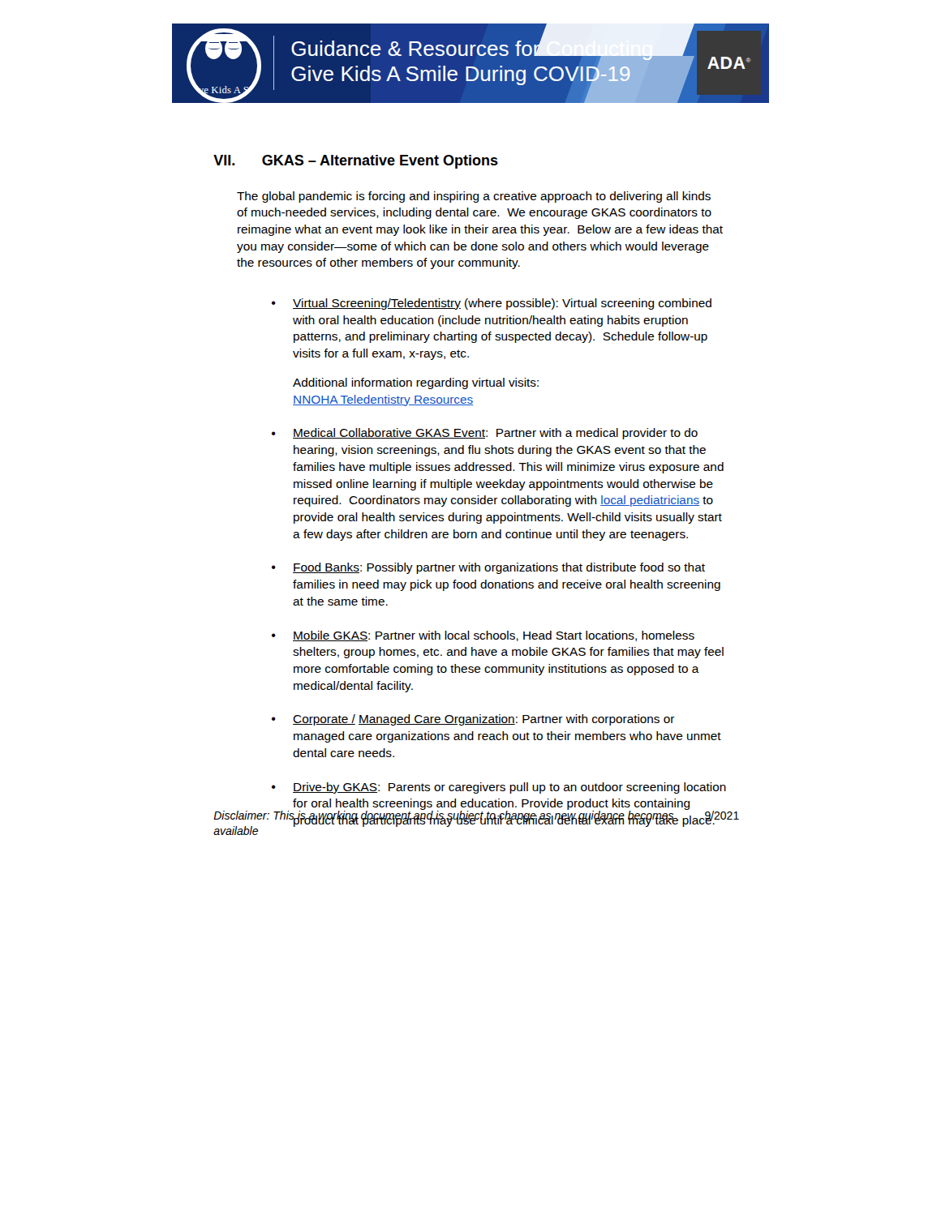Give Kids A Smile
Guidance & Resources for Conducting
Give Kids A Smile During COVID-19
ADA®
VII. GKAS – Alternative Event Options
The global pandemic is forcing and inspiring a creative approach to delivering all kinds of much-needed services, including dental care. We encourage GKAS coordinators to reimagine what an event may look like in their area this year. Below are a few ideas that you may consider—some of which can be done solo and others which would leverage the resources of other members of your community.
Virtual Screening/Teledentistry (where possible): Virtual screening combined with oral health education (include nutrition/health eating habits eruption patterns, and preliminary charting of suspected decay). Schedule follow-up visits for a full exam, x-rays, etc.
Additional information regarding virtual visits:
NNOHA Teledentistry Resources
Medical Collaborative GKAS Event: Partner with a medical provider to do hearing, vision screenings, and flu shots during the GKAS event so that the families have multiple issues addressed. This will minimize virus exposure and missed online learning if multiple weekday appointments would otherwise be required. Coordinators may consider collaborating with local pediatricians to provide oral health services during appointments. Well-child visits usually start a few days after children are born and continue until they are teenagers.
Food Banks: Possibly partner with organizations that distribute food so that families in need may pick up food donations and receive oral health screening at the same time.
Mobile GKAS: Partner with local schools, Head Start locations, homeless shelters, group homes, etc. and have a mobile GKAS for families that may feel more comfortable coming to these community institutions as opposed to a medical/dental facility.
Corporate / Managed Care Organization: Partner with corporations or managed care organizations and reach out to their members who have unmet dental care needs.
Drive-by GKAS: Parents or caregivers pull up to an outdoor screening location for oral health screenings and education. Provide product kits containing product that participants may use until a clinical dental exam may take place.
9/2021 Disclaimer: This is a working document and is subject to change as new guidance becomes available